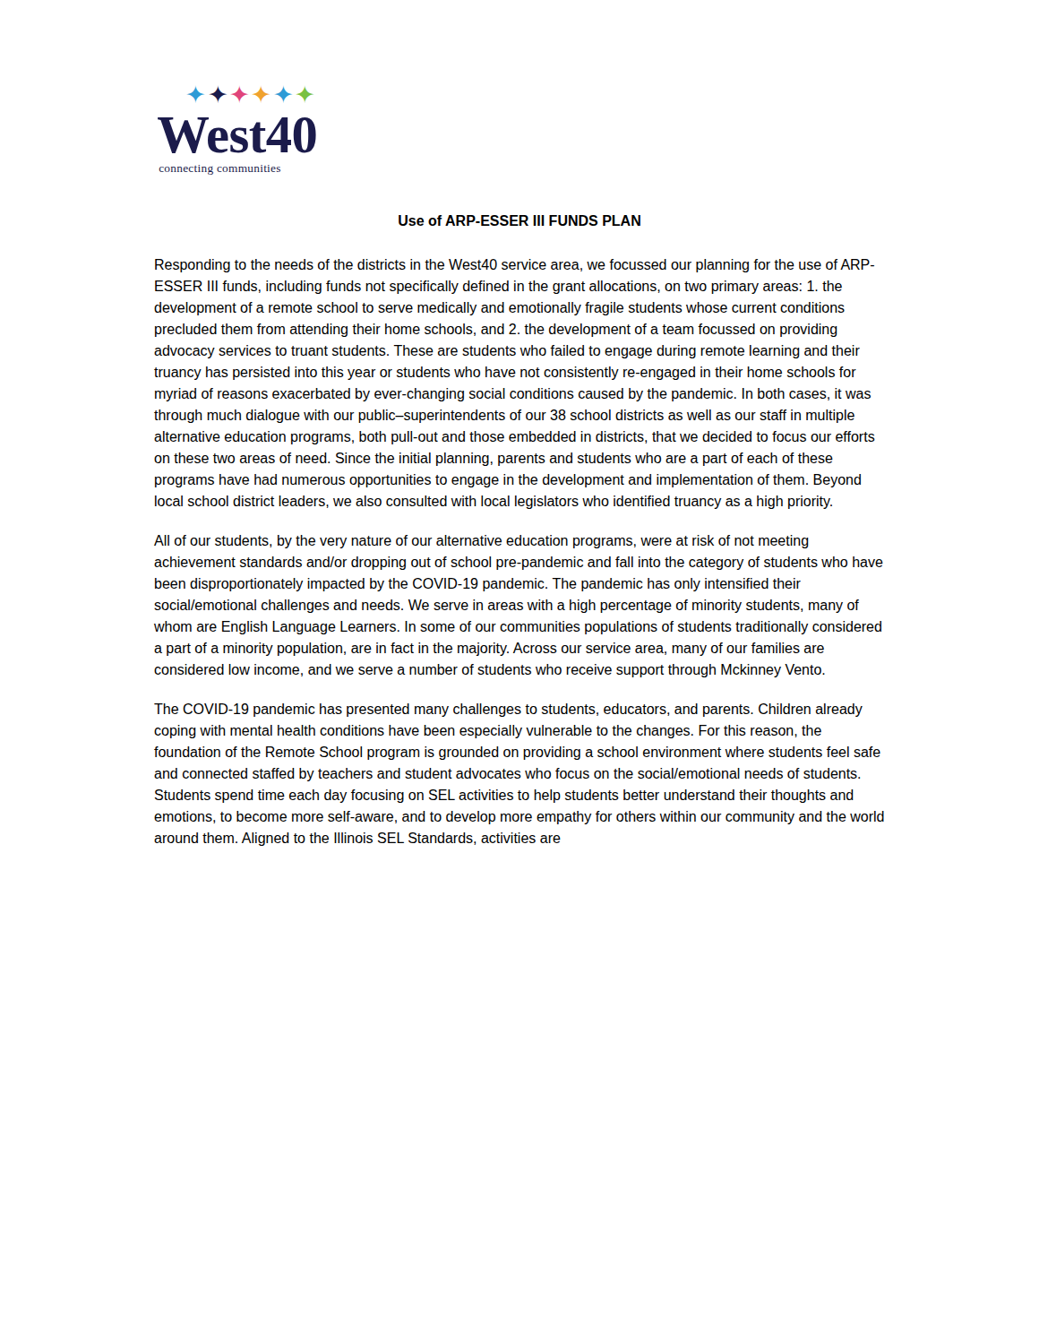✦✦✦✦✦✦
West40
connecting communities
Use of ARP-ESSER III FUNDS PLAN
Responding to the needs of the districts in the West40 service area, we focussed our planning for the use of ARP-ESSER III funds, including funds not specifically defined in the grant allocations, on two primary areas: 1. the development of a remote school to serve medically and emotionally fragile students whose current conditions precluded them from attending their home schools, and 2. the development of a team focussed on providing advocacy services to truant students. These are students who failed to engage during remote learning and their truancy has persisted into this year or students who have not consistently re-engaged in their home schools for myriad of reasons exacerbated by ever-changing social conditions caused by the pandemic. In both cases, it was through much dialogue with our public–superintendents of our 38 school districts as well as our staff in multiple alternative education programs, both pull-out and those embedded in districts, that we decided to focus our efforts on these two areas of need. Since the initial planning, parents and students who are a part of each of these programs have had numerous opportunities to engage in the development and implementation of them. Beyond local school district leaders, we also consulted with local legislators who identified truancy as a high priority.
All of our students, by the very nature of our alternative education programs, were at risk of not meeting achievement standards and/or dropping out of school pre-pandemic and fall into the category of students who have been disproportionately impacted by the COVID-19 pandemic. The pandemic has only intensified their social/emotional challenges and needs. We serve in areas with a high percentage of minority students, many of whom are English Language Learners. In some of our communities populations of students traditionally considered a part of a minority population, are in fact in the majority. Across our service area, many of our families are considered low income, and we serve a number of students who receive support through Mckinney Vento.
The COVID-19 pandemic has presented many challenges to students, educators, and parents. Children already coping with mental health conditions have been especially vulnerable to the changes. For this reason, the foundation of the Remote School program is grounded on providing a school environment where students feel safe and connected staffed by teachers and student advocates who focus on the social/emotional needs of students. Students spend time each day focusing on SEL activities to help students better understand their thoughts and emotions, to become more self-aware, and to develop more empathy for others within our community and the world around them. Aligned to the Illinois SEL Standards, activities are